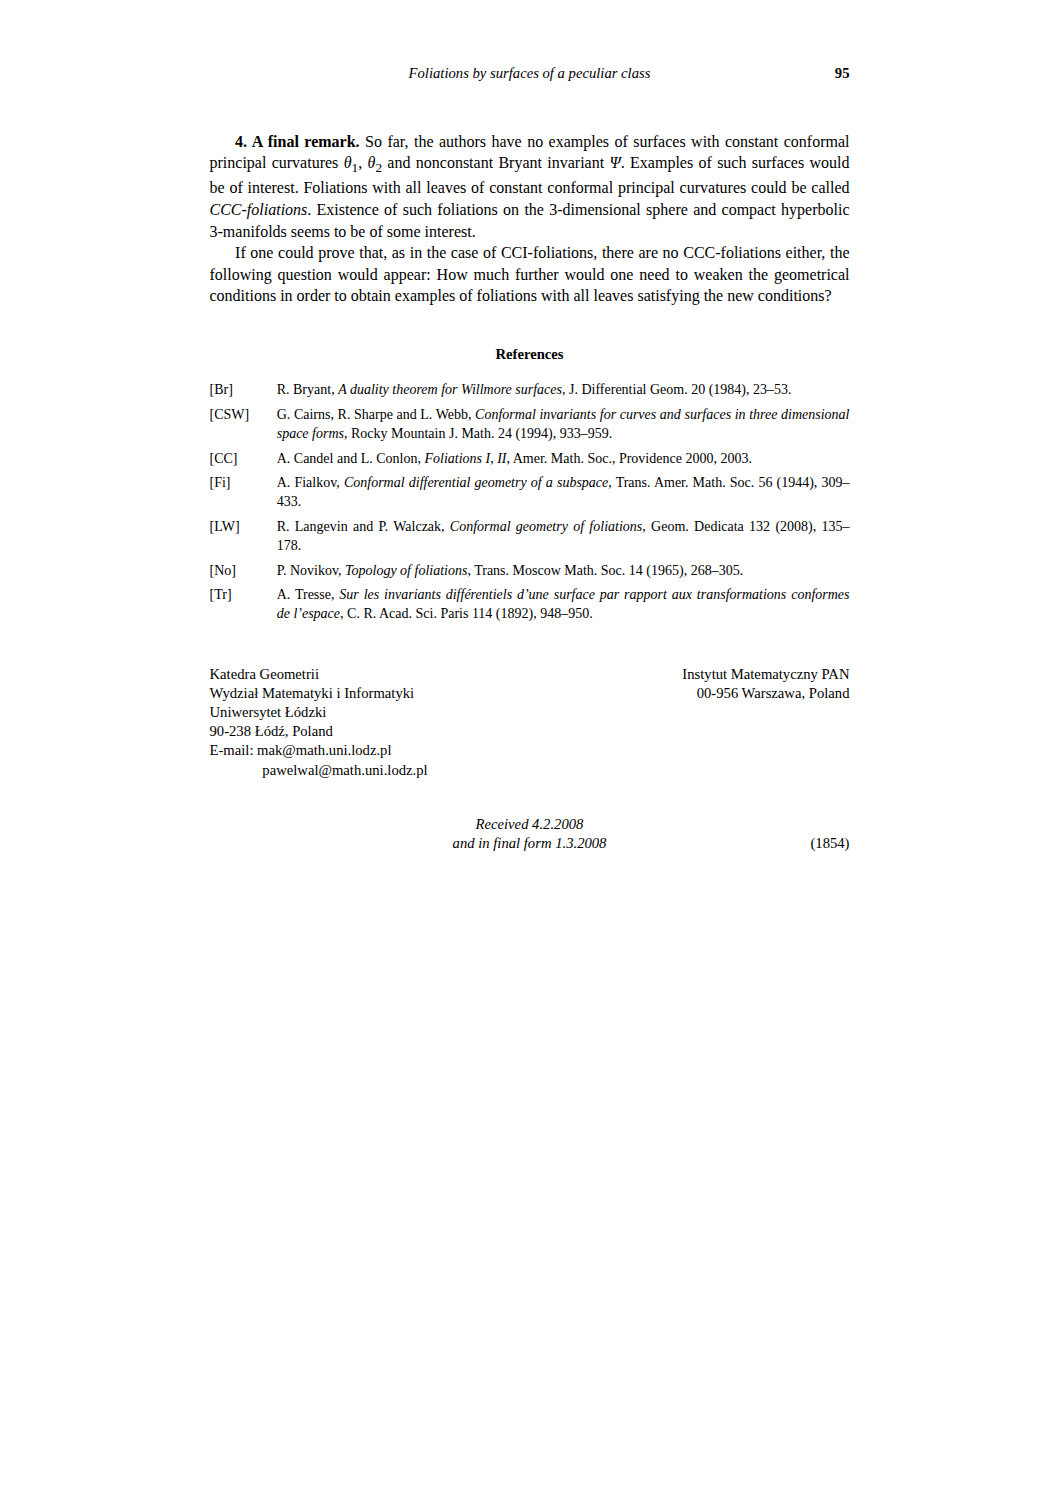Foliations by surfaces of a peculiar class 95
4. A final remark. So far, the authors have no examples of surfaces with constant conformal principal curvatures θ1, θ2 and nonconstant Bryant invariant Ψ. Examples of such surfaces would be of interest. Foliations with all leaves of constant conformal principal curvatures could be called CCC-foliations. Existence of such foliations on the 3-dimensional sphere and compact hyperbolic 3-manifolds seems to be of some interest.
If one could prove that, as in the case of CCI-foliations, there are no CCC-foliations either, the following question would appear: How much further would one need to weaken the geometrical conditions in order to obtain examples of foliations with all leaves satisfying the new conditions?
References
| [Br] | R. Bryant, A duality theorem for Willmore surfaces , J. Differential Geom. 20 (1984), 23–53. |
| [CSW] | G. Cairns, R. Sharpe and L. Webb, Conformal invariants for curves and surfaces in three dimensional space forms , Rocky Mountain J. Math. 24 (1994), 933–959. |
| [CC] | A. Candel and L. Conlon, Foliations I , II , Amer. Math. Soc., Providence 2000, 2003. |
| [Fi] | A. Fialkov, Conformal differential geometry of a subspace , Trans. Amer. Math. Soc. 56 (1944), 309–433. |
| [LW] | R. Langevin and P. Walczak, Conformal geometry of foliations , Geom. Dedicata 132 (2008), 135–178. |
| [No] | P. Novikov, Topology of foliations , Trans. Moscow Math. Soc. 14 (1965), 268–305. |
| [Tr] | A. Tresse, Sur les invariants différentiels d’une surface par rapport aux transformations conformes de l’espace , C. R. Acad. Sci. Paris 114 (1892), 948–950. |
Katedra Geometrii
Wydział Matematyki i Informatyki
Uniwersytet Łódzki
90-238 Łódź, Poland
E-mail: mak@math.uni.lodz.pl
pawelwal@math.uni.lodz.pl
Instytut Matematyczny PAN
00-956 Warszawa, Poland
Received 4.2.2008
and in final form 1.3.2008 (1854)